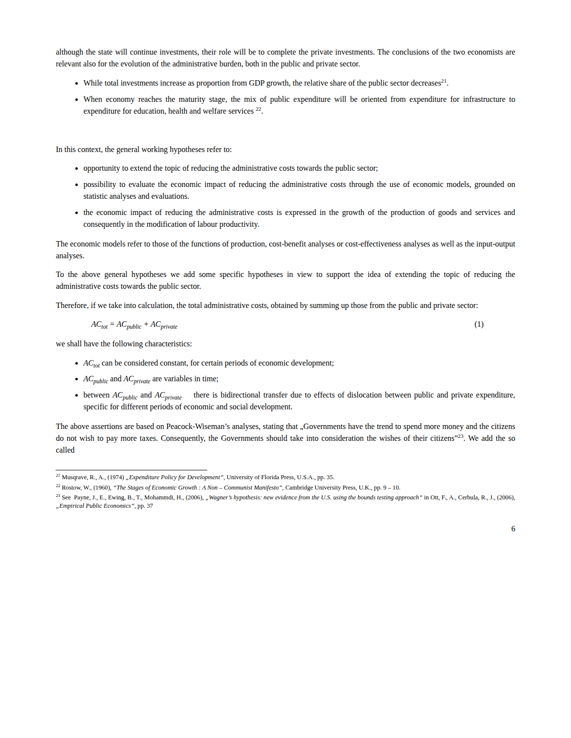although the state will continue investments, their role will be to complete the private investments. The conclusions of the two economists are relevant also for the evolution of the administrative burden, both in the public and private sector.
While total investments increase as proportion from GDP growth, the relative share of the public sector decreases21.
When economy reaches the maturity stage, the mix of public expenditure will be oriented from expenditure for infrastructure to expenditure for education, health and welfare services 22.
In this context, the general working hypotheses refer to:
opportunity to extend the topic of reducing the administrative costs towards the public sector;
possibility to evaluate the economic impact of reducing the administrative costs through the use of economic models, grounded on statistic analyses and evaluations.
the economic impact of reducing the administrative costs is expressed in the growth of the production of goods and services and consequently in the modification of labour productivity.
The economic models refer to those of the functions of production, cost-benefit analyses or cost-effectiveness analyses as well as the input-output analyses.
To the above general hypotheses we add some specific hypotheses in view to support the idea of extending the topic of reducing the administrative costs towards the public sector.
Therefore, if we take into calculation, the total administrative costs, obtained by summing up those from the public and private sector:
ACtot = ACpublic + ACprivate (1)
we shall have the following characteristics:
ACtot can be considered constant, for certain periods of economic development;
ACpublic and ACprivate are variables in time;
between ACpublic and ACprivate there is bidirectional transfer due to effects of dislocation between public and private expenditure, specific for different periods of economic and social development.
The above assertions are based on Peacock-Wiseman’s analyses, stating that „Governments have the trend to spend more money and the citizens do not wish to pay more taxes. Consequently, the Governments should take into consideration the wishes of their citizens”23. We add the so called
21 Musqrave, R., A., (1974) „Expenditure Policy for Development”, University of Florida Press, U.S.A., pp. 35.
22 Rostow, W., (1960), “The Stages of Economic Growth : A Non – Communist Manifesto”, Cambridge University Press, U.K., pp. 9 – 10.
23 See Payne, J., E., Ewing, B., T., Mohammdi, H., (2006), „Wagner’s hypothesis: new evidence from the U.S. using the bounds testing approach” in Ott, F., A., Cerbula, R., J., (2006), „Empirical Public Economics”, pp. 37
6